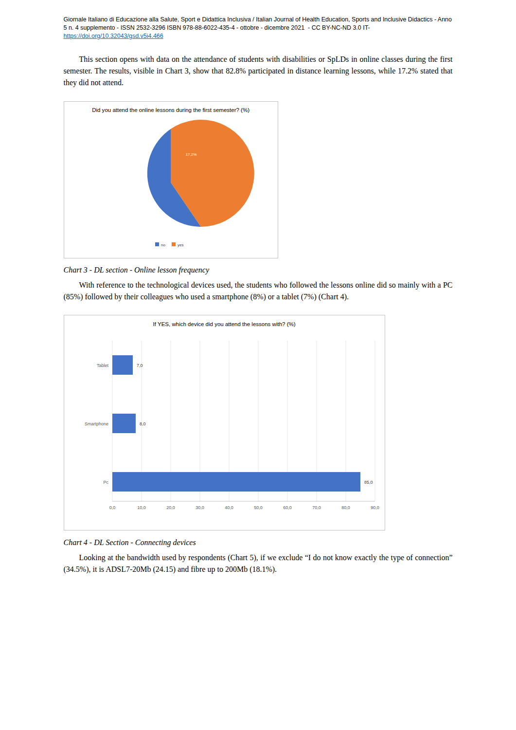Giornale Italiano di Educazione alla Salute, Sport e Didattica Inclusiva / Italian Journal of Health Education, Sports and Inclusive Didactics - Anno 5 n. 4 supplemento - ISSN 2532-3296 ISBN 978-88-6022-435-4 - ottobre - dicembre 2021 - CC BY-NC-ND 3.0 IT- https://doi.org/10.32043/gsd.v5i4.466
This section opens with data on the attendance of students with disabilities or SpLDs in online classes during the first semester. The results, visible in Chart 3, show that 82.8% participated in distance learning lessons, while 17.2% stated that they did not attend.
Did you attend the online lessons during the first semester? (%)
17,2% 82,8% no yes
Chart 3 - DL section - Online lesson frequency
With reference to the technological devices used, the students who followed the lessons online did so mainly with a PC (85%) followed by their colleagues who used a smartphone (8%) or a tablet (7%) (Chart 4).
If YES, which device did you attend the lessons with? (%)
7,0 Tablet 8,0 Smartphone 85,0 Pc 0,0 10,0 20,0 30,0 40,0 50,0 60,0 70,0 80,0 90,0
Chart 4 - DL Section - Connecting devices
Looking at the bandwidth used by respondents (Chart 5), if we exclude “I do not know exactly the type of connection” (34.5%), it is ADSL7-20Mb (24.15) and fibre up to 200Mb (18.1%).